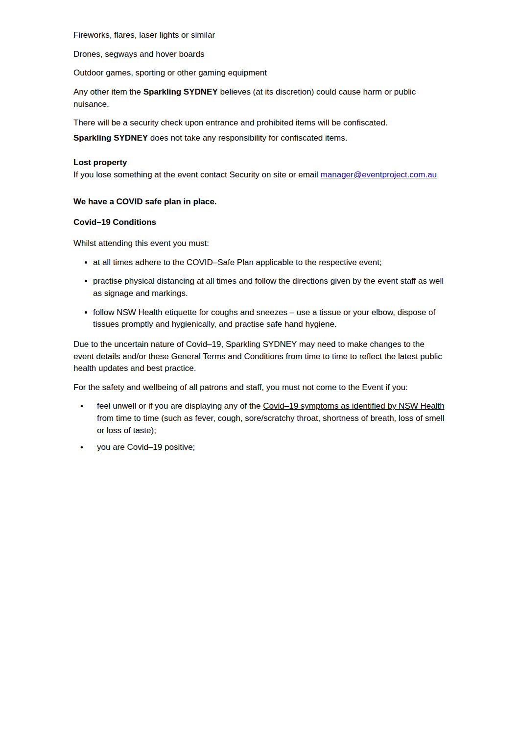Fireworks, flares, laser lights or similar
Drones, segways and hover boards
Outdoor games, sporting or other gaming equipment
Any other item the Sparkling SYDNEY believes (at its discretion) could cause harm or public nuisance.
There will be a security check upon entrance and prohibited items will be confiscated.
Sparkling SYDNEY does not take any responsibility for confiscated items.
Lost property
If you lose something at the event contact Security on site or email manager@eventproject.com.au
We have a COVID safe plan in place.
Covid–19 Conditions
Whilst attending this event you must:
at all times adhere to the COVID–Safe Plan applicable to the respective event;
practise physical distancing at all times and follow the directions given by the event staff as well as signage and markings.
follow NSW Health etiquette for coughs and sneezes – use a tissue or your elbow, dispose of tissues promptly and hygienically, and practise safe hand hygiene.
Due to the uncertain nature of Covid–19, Sparkling SYDNEY may need to make changes to the event details and/or these General Terms and Conditions from time to time to reflect the latest public health updates and best practice.
For the safety and wellbeing of all patrons and staff, you must not come to the Event if you:
•feel unwell or if you are displaying any of the Covid–19 symptoms as identified by NSW Health from time to time (such as fever, cough, sore/scratchy throat, shortness of breath, loss of smell or loss of taste);
•you are Covid–19 positive;